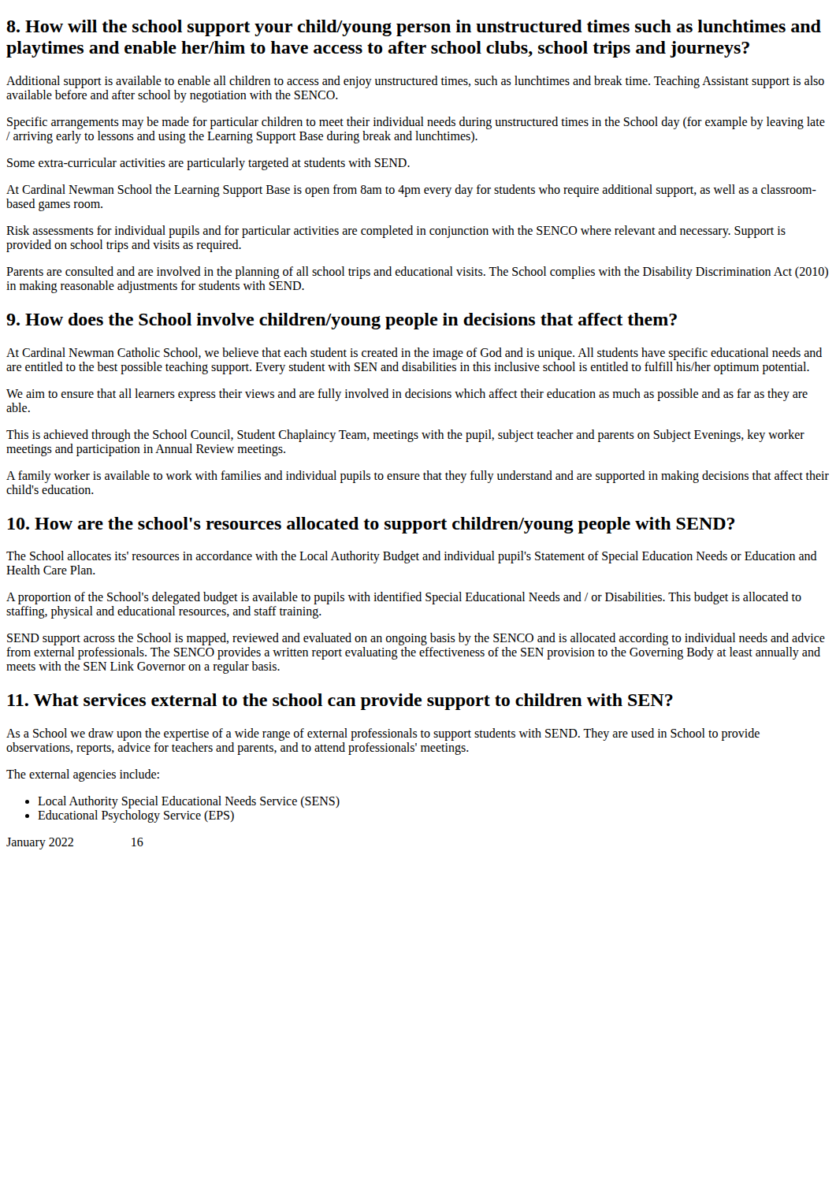8. How will the school support your child/young person in unstructured times such as lunchtimes and playtimes and enable her/him to have access to after school clubs, school trips and journeys?
Additional support is available to enable all children to access and enjoy unstructured times, such as lunchtimes and break time. Teaching Assistant support is also available before and after school by negotiation with the SENCO.
Specific arrangements may be made for particular children to meet their individual needs during unstructured times in the School day (for example by leaving late / arriving early to lessons and using the Learning Support Base during break and lunchtimes).
Some extra-curricular activities are particularly targeted at students with SEND.
At Cardinal Newman School the Learning Support Base is open from 8am to 4pm every day for students who require additional support, as well as a classroom-based games room.
Risk assessments for individual pupils and for particular activities are completed in conjunction with the SENCO where relevant and necessary. Support is provided on school trips and visits as required.
Parents are consulted and are involved in the planning of all school trips and educational visits. The School complies with the Disability Discrimination Act (2010) in making reasonable adjustments for students with SEND.
9. How does the School involve children/young people in decisions that affect them?
At Cardinal Newman Catholic School, we believe that each student is created in the image of God and is unique. All students have specific educational needs and are entitled to the best possible teaching support. Every student with SEN and disabilities in this inclusive school is entitled to fulfill his/her optimum potential.
We aim to ensure that all learners express their views and are fully involved in decisions which affect their education as much as possible and as far as they are able.
This is achieved through the School Council, Student Chaplaincy Team, meetings with the pupil, subject teacher and parents on Subject Evenings, key worker meetings and participation in Annual Review meetings.
A family worker is available to work with families and individual pupils to ensure that they fully understand and are supported in making decisions that affect their child's education.
10. How are the school's resources allocated to support children/young people with SEND?
The School allocates its' resources in accordance with the Local Authority Budget and individual pupil's Statement of Special Education Needs or Education and Health Care Plan.
A proportion of the School's delegated budget is available to pupils with identified Special Educational Needs and / or Disabilities. This budget is allocated to staffing, physical and educational resources, and staff training.
SEND support across the School is mapped, reviewed and evaluated on an ongoing basis by the SENCO and is allocated according to individual needs and advice from external professionals. The SENCO provides a written report evaluating the effectiveness of the SEN provision to the Governing Body at least annually and meets with the SEN Link Governor on a regular basis.
11. What services external to the school can provide support to children with SEN?
As a School we draw upon the expertise of a wide range of external professionals to support students with SEND. They are used in School to provide observations, reports, advice for teachers and parents, and to attend professionals' meetings.
The external agencies include:
Local Authority Special Educational Needs Service (SENS)
Educational Psychology Service (EPS)
January 2022 16